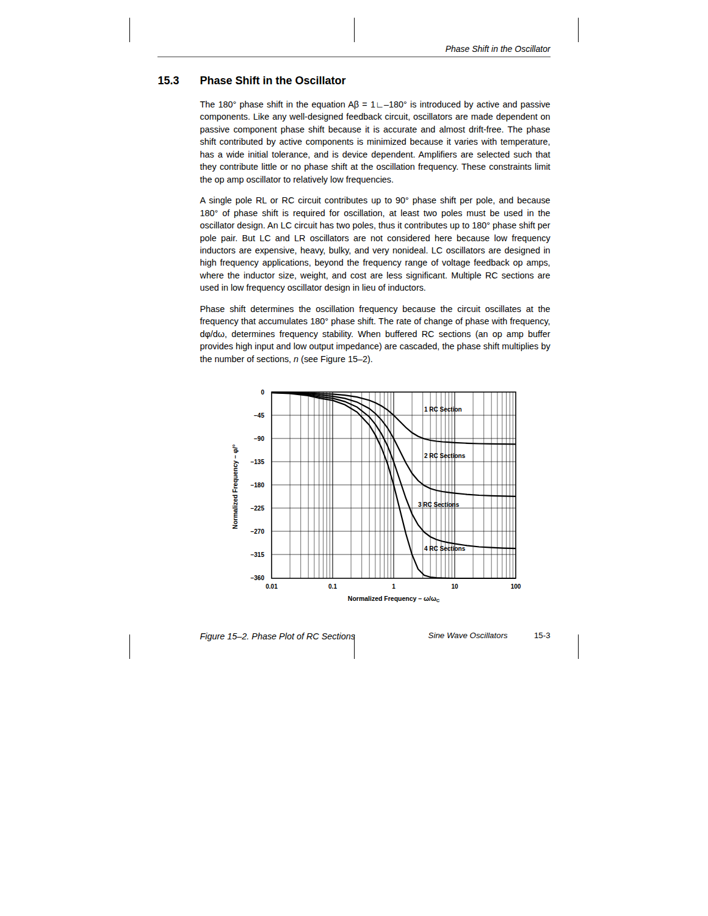Phase Shift in the Oscillator
15.3 Phase Shift in the Oscillator
The 180° phase shift in the equation Aβ = 1∟–180° is introduced by active and passive components. Like any well-designed feedback circuit, oscillators are made dependent on passive component phase shift because it is accurate and almost drift-free. The phase shift contributed by active components is minimized because it varies with temperature, has a wide initial tolerance, and is device dependent. Amplifiers are selected such that they contribute little or no phase shift at the oscillation frequency. These constraints limit the op amp oscillator to relatively low frequencies.
A single pole RL or RC circuit contributes up to 90° phase shift per pole, and because 180° of phase shift is required for oscillation, at least two poles must be used in the oscillator design. An LC circuit has two poles, thus it contributes up to 180° phase shift per pole pair. But LC and LR oscillators are not considered here because low frequency inductors are expensive, heavy, bulky, and very nonideal. LC oscillators are designed in high frequency applications, beyond the frequency range of voltage feedback op amps, where the inductor size, weight, and cost are less significant. Multiple RC sections are used in low frequency oscillator design in lieu of inductors.
Phase shift determines the oscillation frequency because the circuit oscillates at the frequency that accumulates 180° phase shift. The rate of change of phase with frequency, dφ/dω, determines frequency stability. When buffered RC sections (an op amp buffer provides high input and low output impedance) are cascaded, the phase shift multiplies by the number of sections, n (see Figure 15–2).
0 −45 −90 −135 −180 −225 −270 −315 −360 Normalized Frequency – φ/° 1 RC Section 2 RC Sections 3 RC Sections 4 RC Sections 0.01 0.1 1 10 100 Normalized Frequency – ω/ωC
Figure 15–2. Phase Plot of RC Sections
15-3
Sine Wave Oscillators